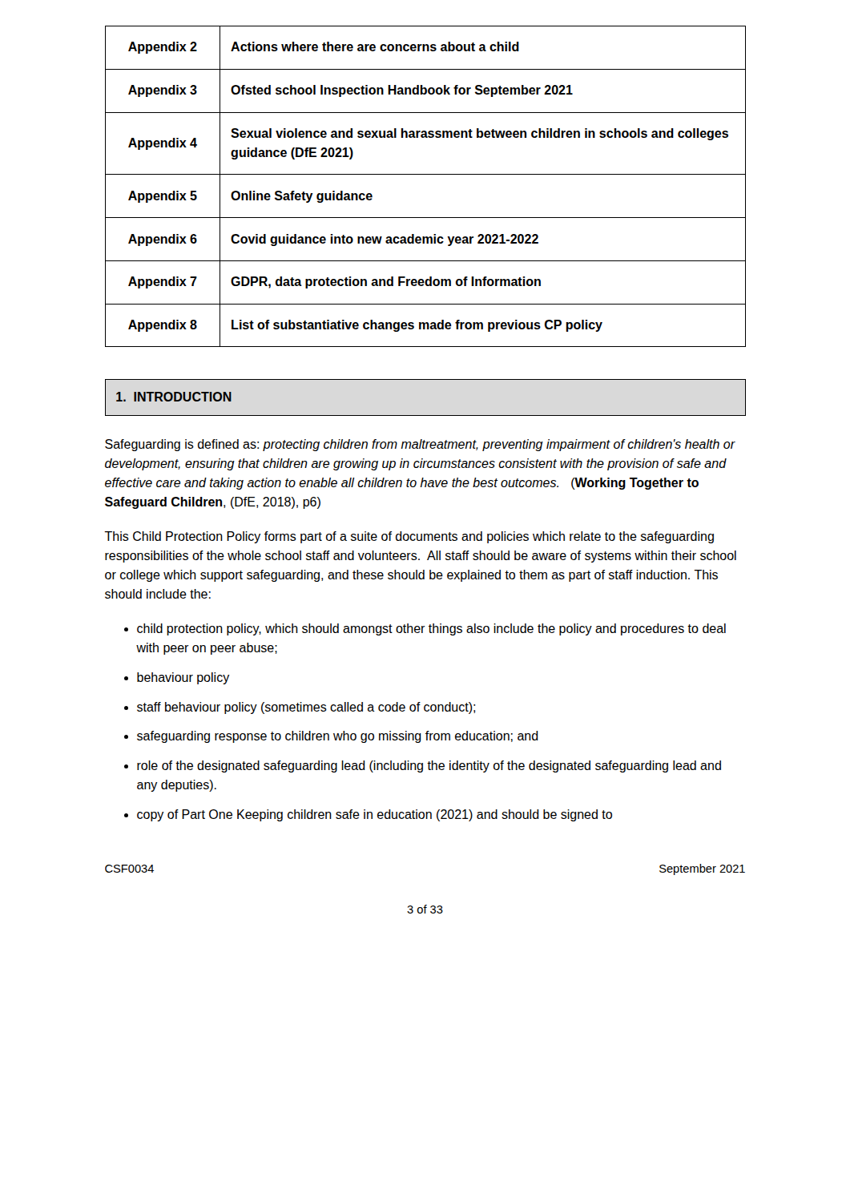| Appendix 2 | Actions where there are concerns about a child |
| Appendix 3 | Ofsted school Inspection Handbook for September 2021 |
| Appendix 4 | Sexual violence and sexual harassment between children in schools and colleges guidance (DfE 2021) |
| Appendix 5 | Online Safety guidance |
| Appendix 6 | Covid guidance into new academic year 2021-2022 |
| Appendix 7 | GDPR, data protection and Freedom of Information |
| Appendix 8 | List of substantiative changes made from previous CP policy |
1. INTRODUCTION
Safeguarding is defined as: protecting children from maltreatment, preventing impairment of children's health or development, ensuring that children are growing up in circumstances consistent with the provision of safe and effective care and taking action to enable all children to have the best outcomes. (Working Together to Safeguard Children, (DfE, 2018), p6)
This Child Protection Policy forms part of a suite of documents and policies which relate to the safeguarding responsibilities of the whole school staff and volunteers. All staff should be aware of systems within their school or college which support safeguarding, and these should be explained to them as part of staff induction. This should include the:
child protection policy, which should amongst other things also include the policy and procedures to deal with peer on peer abuse;
behaviour policy
staff behaviour policy (sometimes called a code of conduct);
safeguarding response to children who go missing from education; and
role of the designated safeguarding lead (including the identity of the designated safeguarding lead and any deputies).
copy of Part One Keeping children safe in education (2021) and should be signed to
CSF0034 September 2021
3 of 33